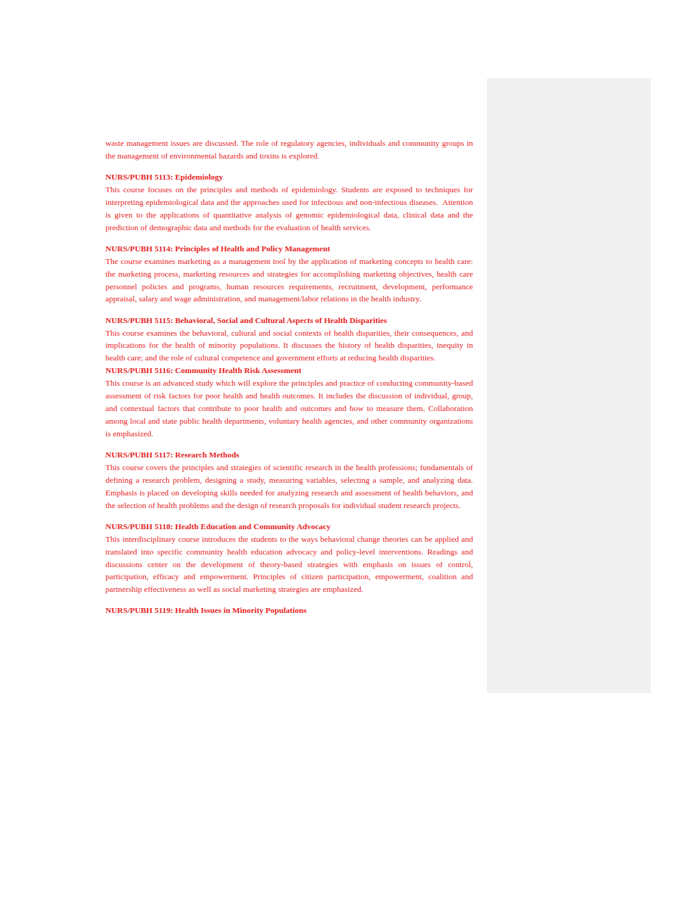waste management issues are discussed. The role of regulatory agencies, individuals and community groups in the management of environmental hazards and toxins is explored.
NURS/PUBH 5113: Epidemiology
This course focuses on the principles and methods of epidemiology. Students are exposed to techniques for interpreting epidemiological data and the approaches used for infectious and non-infectious diseases. Attention is given to the applications of quantitative analysis of genomic epidemiological data, clinical data and the prediction of demographic data and methods for the evaluation of health services.
NURS/PUBH 5114: Principles of Health and Policy Management
The course examines marketing as a management tool by the application of marketing concepts to health care: the marketing process, marketing resources and strategies for accomplishing marketing objectives, health care personnel policies and programs, human resources requirements, recruitment, development, performance appraisal, salary and wage administration, and management/labor relations in the health industry.
NURS/PUBH 5115: Behavioral, Social and Cultural Aspects of Health Disparities
This course examines the behavioral, cultural and social contexts of health disparities, their consequences, and implications for the health of minority populations. It discusses the history of health disparities, inequity in health care; and the role of cultural competence and government efforts at reducing health disparities.
NURS/PUBH 5116: Community Health Risk Assessment
This course is an advanced study which will explore the principles and practice of conducting community-based assessment of risk factors for poor health and health outcomes. It includes the discussion of individual, group, and contextual factors that contribute to poor health and outcomes and how to measure them. Collaboration among local and state public health departments, voluntary health agencies, and other community organizations is emphasized.
NURS/PUBH 5117: Research Methods
This course covers the principles and strategies of scientific research in the health professions; fundamentals of defining a research problem, designing a study, measuring variables, selecting a sample, and analyzing data. Emphasis is placed on developing skills needed for analyzing research and assessment of health behaviors, and the selection of health problems and the design of research proposals for individual student research projects.
NURS/PUBH 5118: Health Education and Community Advocacy
This interdisciplinary course introduces the students to the ways behavioral change theories can be applied and translated into specific community health education advocacy and policy-level interventions. Readings and discussions center on the development of theory-based strategies with emphasis on issues of control, participation, efficacy and empowerment. Principles of citizen participation, empowerment, coalition and partnership effectiveness as well as social marketing strategies are emphasized.
NURS/PUBH 5119: Health Issues in Minority Populations